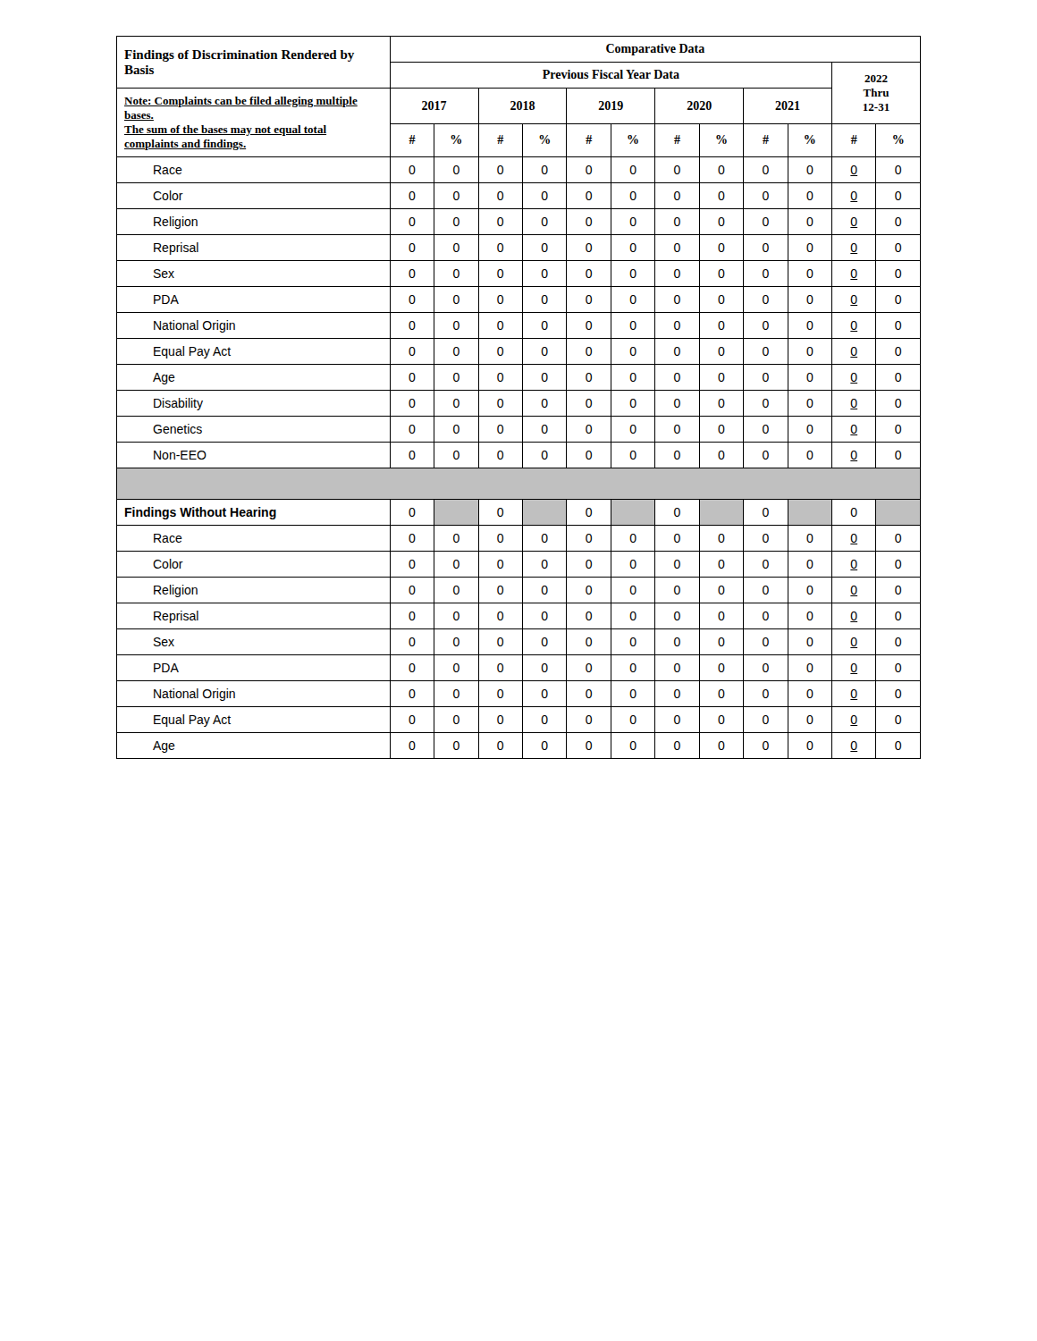| Findings of Discrimination Rendered by Basis | Comparative Data |
| --- | --- |
| Previous Fiscal Year Data | 2022 Thru 12-31 |
| Note: Complaints can be filed alleging multiple bases. The sum of the bases may not equal total complaints and findings. | 2017 | 2018 | 2019 | 2020 | 2021 |
| # | % | # | % | # | % | # | % | # | % | # | % |
| Race | 0 | 0 | 0 | 0 | 0 | 0 | 0 | 0 | 0 | 0 | 0 | 0 |
| Color | 0 | 0 | 0 | 0 | 0 | 0 | 0 | 0 | 0 | 0 | 0 | 0 |
| Religion | 0 | 0 | 0 | 0 | 0 | 0 | 0 | 0 | 0 | 0 | 0 | 0 |
| Reprisal | 0 | 0 | 0 | 0 | 0 | 0 | 0 | 0 | 0 | 0 | 0 | 0 |
| Sex | 0 | 0 | 0 | 0 | 0 | 0 | 0 | 0 | 0 | 0 | 0 | 0 |
| PDA | 0 | 0 | 0 | 0 | 0 | 0 | 0 | 0 | 0 | 0 | 0 | 0 |
| National Origin | 0 | 0 | 0 | 0 | 0 | 0 | 0 | 0 | 0 | 0 | 0 | 0 |
| Equal Pay Act | 0 | 0 | 0 | 0 | 0 | 0 | 0 | 0 | 0 | 0 | 0 | 0 |
| Age | 0 | 0 | 0 | 0 | 0 | 0 | 0 | 0 | 0 | 0 | 0 | 0 |
| Disability | 0 | 0 | 0 | 0 | 0 | 0 | 0 | 0 | 0 | 0 | 0 | 0 |
| Genetics | 0 | 0 | 0 | 0 | 0 | 0 | 0 | 0 | 0 | 0 | 0 | 0 |
| Non-EEO | 0 | 0 | 0 | 0 | 0 | 0 | 0 | 0 | 0 | 0 | 0 | 0 |
| Findings Without Hearing | 0 | | 0 | | 0 | | 0 | | 0 | | 0 | |
| Race | 0 | 0 | 0 | 0 | 0 | 0 | 0 | 0 | 0 | 0 | 0 | 0 |
| Color | 0 | 0 | 0 | 0 | 0 | 0 | 0 | 0 | 0 | 0 | 0 | 0 |
| Religion | 0 | 0 | 0 | 0 | 0 | 0 | 0 | 0 | 0 | 0 | 0 | 0 |
| Reprisal | 0 | 0 | 0 | 0 | 0 | 0 | 0 | 0 | 0 | 0 | 0 | 0 |
| Sex | 0 | 0 | 0 | 0 | 0 | 0 | 0 | 0 | 0 | 0 | 0 | 0 |
| PDA | 0 | 0 | 0 | 0 | 0 | 0 | 0 | 0 | 0 | 0 | 0 | 0 |
| National Origin | 0 | 0 | 0 | 0 | 0 | 0 | 0 | 0 | 0 | 0 | 0 | 0 |
| Equal Pay Act | 0 | 0 | 0 | 0 | 0 | 0 | 0 | 0 | 0 | 0 | 0 | 0 |
| Age | 0 | 0 | 0 | 0 | 0 | 0 | 0 | 0 | 0 | 0 | 0 | 0 |